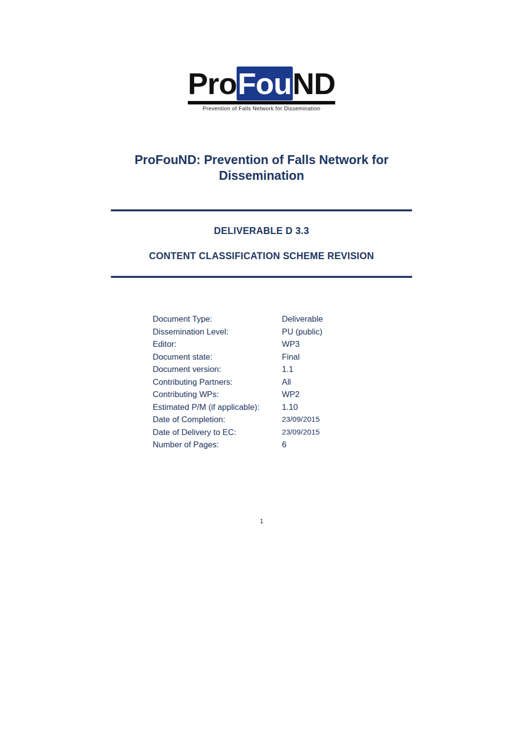Pro Fou ND
Prevention of Falls Network for Dissemination
ProFouND: Prevention of Falls Network for Dissemination
DELIVERABLE D 3.3
CONTENT CLASSIFICATION SCHEME REVISION
| Document Type: | Deliverable |
| Dissemination Level: | PU (public) |
| Editor: | WP3 |
| Document state: | Final |
| Document version: | 1.1 |
| Contributing Partners: | All |
| Contributing WPs: | WP2 |
| Estimated P/M (if applicable): | 1.10 |
| Date of Completion: | 23/09/2015 |
| Date of Delivery to EC: | 23/09/2015 |
| Number of Pages: | 6 |
1